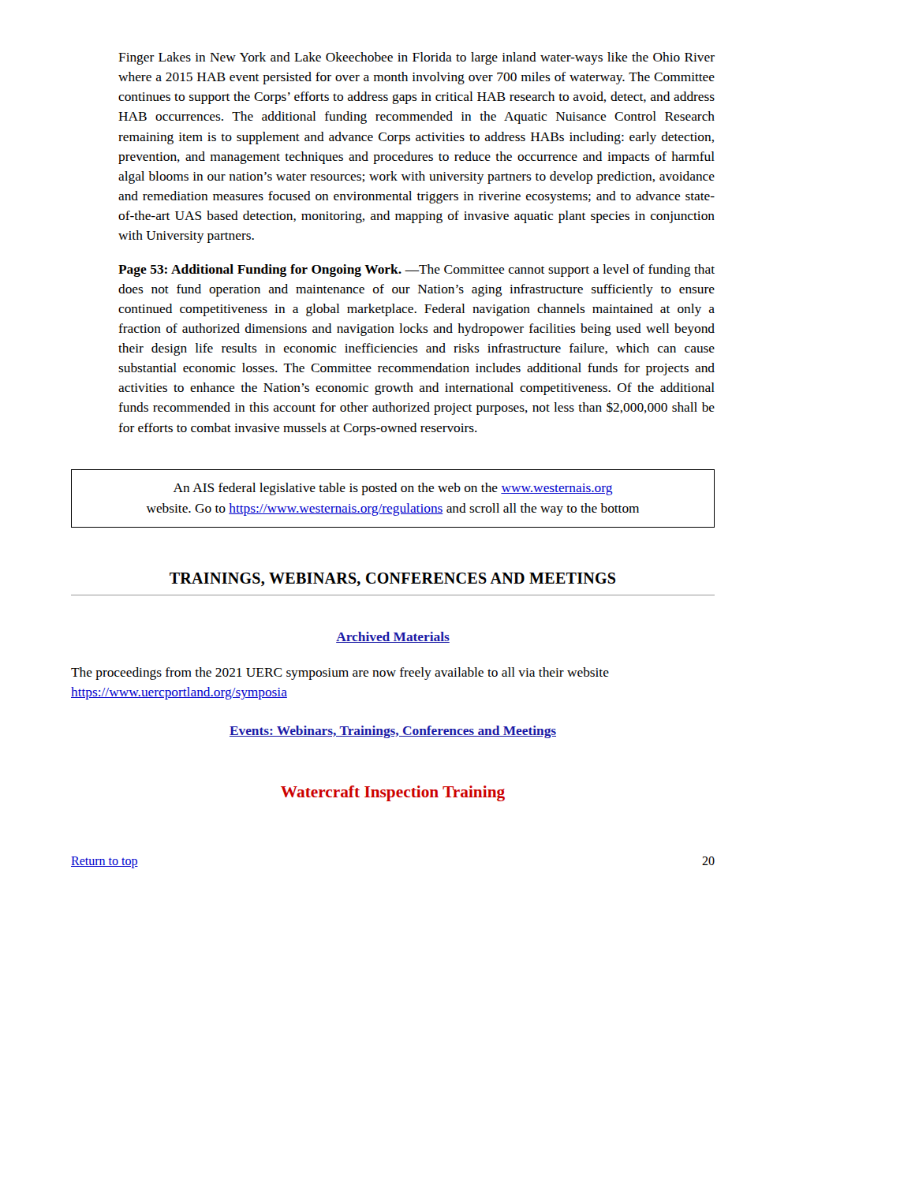Finger Lakes in New York and Lake Okeechobee in Florida to large inland water-ways like the Ohio River where a 2015 HAB event persisted for over a month involving over 700 miles of waterway. The Committee continues to support the Corps’ efforts to address gaps in critical HAB research to avoid, detect, and address HAB occurrences. The additional funding recommended in the Aquatic Nuisance Control Research remaining item is to supplement and advance Corps activities to address HABs including: early detection, prevention, and management techniques and procedures to reduce the occurrence and impacts of harmful algal blooms in our nation’s water resources; work with university partners to develop prediction, avoidance and remediation measures focused on environmental triggers in riverine ecosystems; and to advance state-of-the-art UAS based detection, monitoring, and mapping of invasive aquatic plant species in conjunction with University partners.
Page 53: Additional Funding for Ongoing Work. —The Committee cannot support a level of funding that does not fund operation and maintenance of our Nation’s aging infrastructure sufficiently to ensure continued competitiveness in a global marketplace. Federal navigation channels maintained at only a fraction of authorized dimensions and navigation locks and hydropower facilities being used well beyond their design life results in economic inefficiencies and risks infrastructure failure, which can cause substantial economic losses. The Committee recommendation includes additional funds for projects and activities to enhance the Nation’s economic growth and international competitiveness. Of the additional funds recommended in this account for other authorized project purposes, not less than $2,000,000 shall be for efforts to combat invasive mussels at Corps-owned reservoirs.
An AIS federal legislative table is posted on the web on the www.westernais.org
website. Go to https://www.westernais.org/regulations and scroll all the way to the bottom
TRAININGS, WEBINARS, CONFERENCES AND MEETINGS
Archived Materials
The proceedings from the 2021 UERC symposium are now freely available to all via their website https://www.uercportland.org/symposia
Events: Webinars, Trainings, Conferences and Meetings
Watercraft Inspection Training
Return to top 20